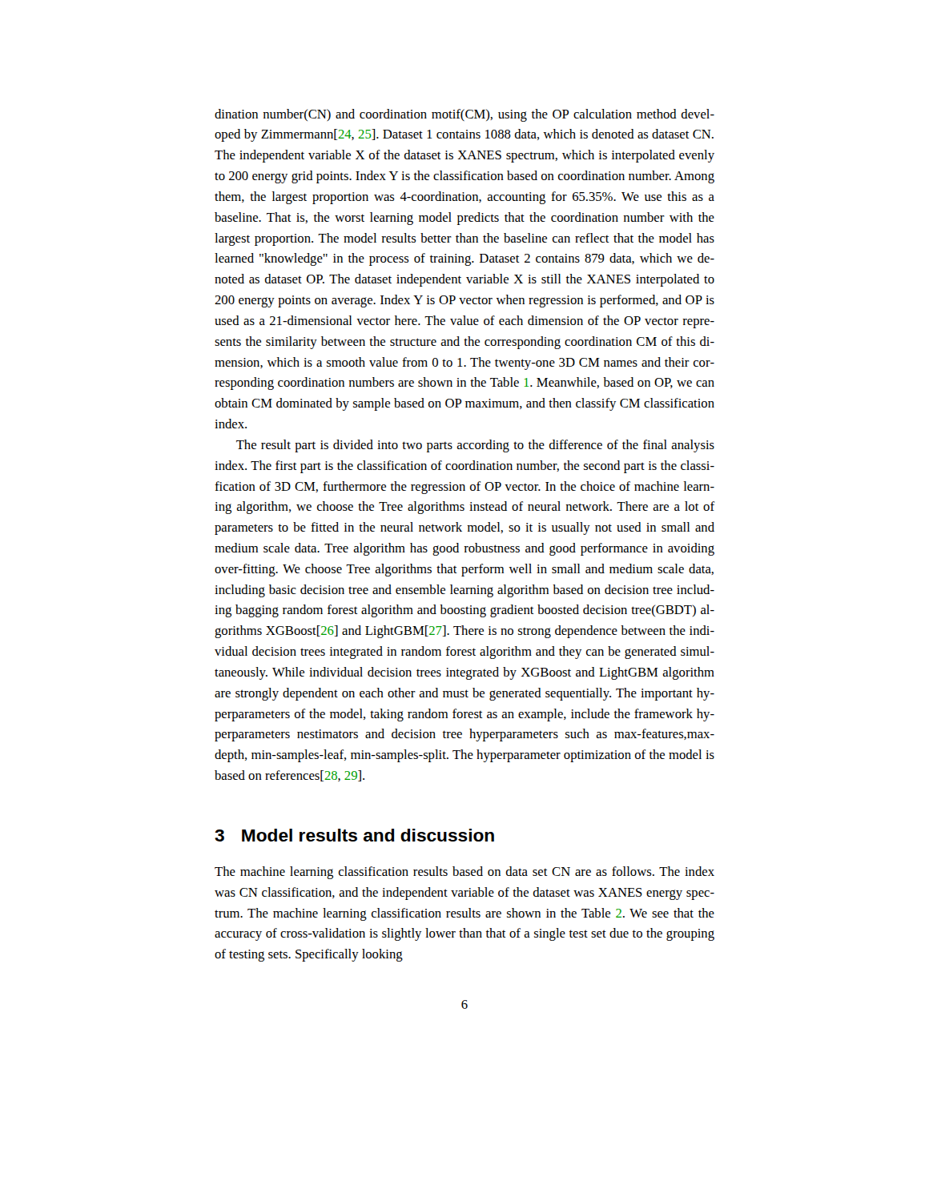dination number(CN) and coordination motif(CM), using the OP calculation method developed by Zimmermann[24, 25]. Dataset 1 contains 1088 data, which is denoted as dataset CN. The independent variable X of the dataset is XANES spectrum, which is interpolated evenly to 200 energy grid points. Index Y is the classification based on coordination number. Among them, the largest proportion was 4-coordination, accounting for 65.35%. We use this as a baseline. That is, the worst learning model predicts that the coordination number with the largest proportion. The model results better than the baseline can reflect that the model has learned "knowledge" in the process of training. Dataset 2 contains 879 data, which we denoted as dataset OP. The dataset independent variable X is still the XANES interpolated to 200 energy points on average. Index Y is OP vector when regression is performed, and OP is used as a 21-dimensional vector here. The value of each dimension of the OP vector represents the similarity between the structure and the corresponding coordination CM of this dimension, which is a smooth value from 0 to 1. The twenty-one 3D CM names and their corresponding coordination numbers are shown in the Table 1. Meanwhile, based on OP, we can obtain CM dominated by sample based on OP maximum, and then classify CM classification index.
The result part is divided into two parts according to the difference of the final analysis index. The first part is the classification of coordination number, the second part is the classification of 3D CM, furthermore the regression of OP vector. In the choice of machine learning algorithm, we choose the Tree algorithms instead of neural network. There are a lot of parameters to be fitted in the neural network model, so it is usually not used in small and medium scale data. Tree algorithm has good robustness and good performance in avoiding over-fitting. We choose Tree algorithms that perform well in small and medium scale data, including basic decision tree and ensemble learning algorithm based on decision tree including bagging random forest algorithm and boosting gradient boosted decision tree(GBDT) algorithms XGBoost[26] and LightGBM[27]. There is no strong dependence between the individual decision trees integrated in random forest algorithm and they can be generated simultaneously. While individual decision trees integrated by XGBoost and LightGBM algorithm are strongly dependent on each other and must be generated sequentially. The important hyperparameters of the model, taking random forest as an example, include the framework hyperparameters nestimators and decision tree hyperparameters such as max-features,max-depth, min-samples-leaf, min-samples-split. The hyperparameter optimization of the model is based on references[28, 29].
3 Model results and discussion
The machine learning classification results based on data set CN are as follows. The index was CN classification, and the independent variable of the dataset was XANES energy spectrum. The machine learning classification results are shown in the Table 2. We see that the accuracy of cross-validation is slightly lower than that of a single test set due to the grouping of testing sets. Specifically looking
6